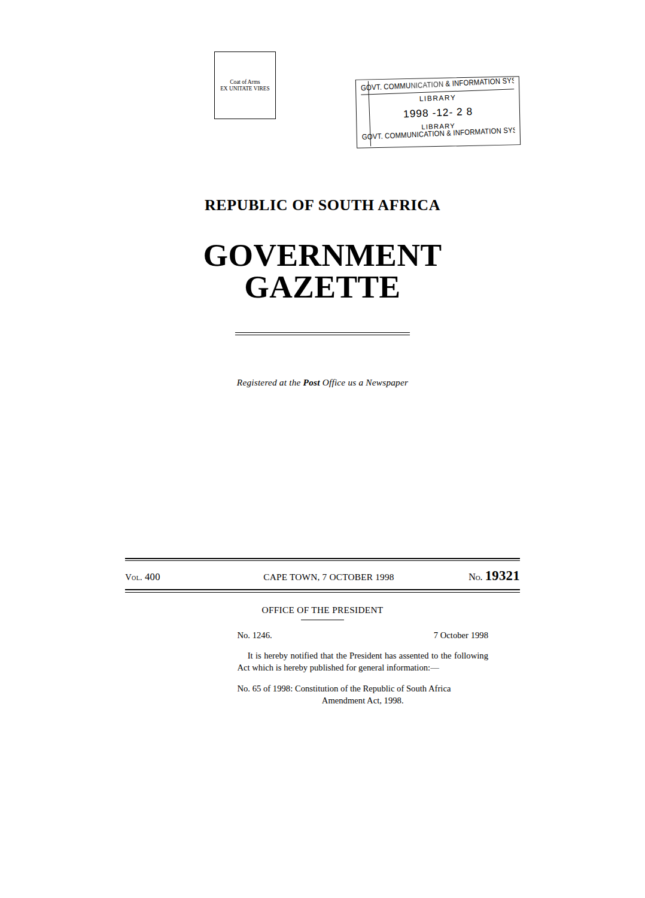Coat of Arms
EX UNITATE VIRES
GOVT. COMMUNICATION & INFORMATION SYSTEM
LIBRARY 1998 -12- 2 8 LIBRARY GOVT. COMMUNICATION & INFORMATION SYSTEM
REPUBLIC OF SOUTH AFRICA
GOVERNMENT GAZETTE
Registered at the Post Office us a Newspaper
Vol. 400 CAPE TOWN, 7 OCTOBER 1998 No. 19321
OFFICE OF THE PRESIDENT
No. 1246. 7 October 1998
It is hereby notified that the President has assented to the following Act which is hereby published for general information:—
No. 65 of 1998: Constitution of the Republic of South Africa Amendment Act, 1998.